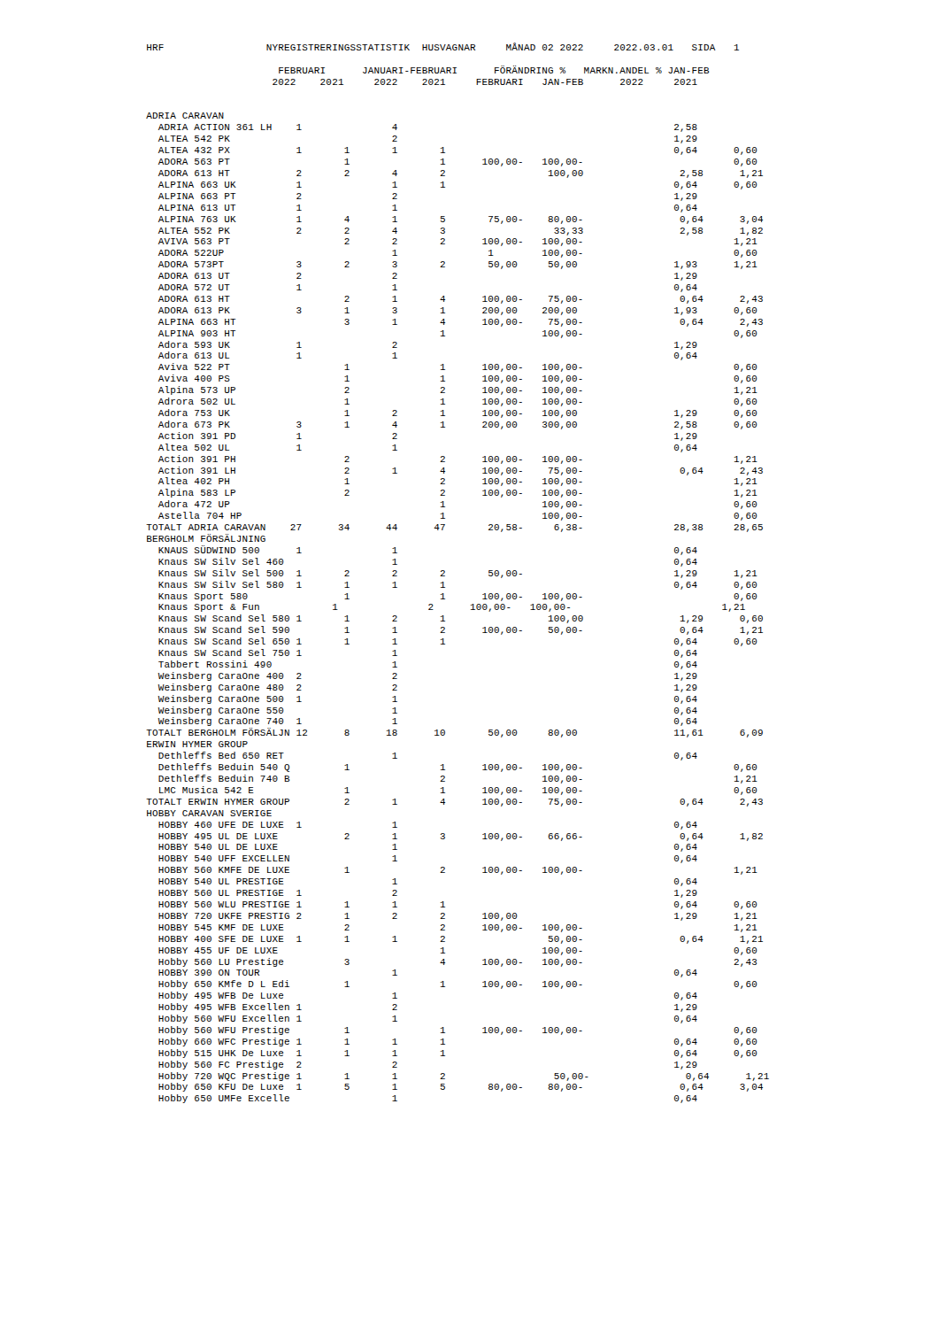HRF                 NYREGISTRERINGSSTATISTIK  HUSVAGNAR     MÅNAD 02 2022     2022.03.01   SIDA   1

                      FEBRUARI      JANUARI-FEBRUARI      FÖRÄNDRING %   MARKN.ANDEL % JAN-FEB
                     2022    2021     2022    2021     FEBRUARI   JAN-FEB      2022     2021


ADRIA CARAVAN
  ADRIA ACTION 361 LH    1               4                                              2,58
  ALTEA 542 PK                           2                                              1,29
  ALTEA 432 PX           1       1       1       1                                      0,64      0,60
  ADORA 563 PT                   1               1      100,00-   100,00-                         0,60
  ADORA 613 HT           2       2       4       2                 100,00                2,58      1,21
  ALPINA 663 UK          1               1       1                                      0,64      0,60
  ALPINA 663 PT          2               2                                              1,29
  ALPINA 613 UT          1               1                                              0,64
  ALPINA 763 UK          1       4       1       5       75,00-    80,00-                0,64      3,04
  ALTEA 552 PK           2       2       4       3                  33,33                2,58      1,82
  AVIVA 563 PT                   2       2       2      100,00-   100,00-                         1,21
  ADORA 522UP                            1               1        100,00-                         0,60
  ADORA 573PT            3       2       3       2       50,00     50,00                1,93      1,21
  ADORA 613 UT           2               2                                              1,29
  ADORA 572 UT           1               1                                              0,64
  ADORA 613 HT                   2       1       4      100,00-    75,00-                0,64      2,43
  ADORA 613 PK           3       1       3       1      200,00    200,00                1,93      0,60
  ALPINA 663 HT                  3       1       4      100,00-    75,00-                0,64      2,43
  ALPINA 903 HT                                  1                100,00-                         0,60
  Adora 593 UK           1               2                                              1,29
  Adora 613 UL           1               1                                              0,64
  Aviva 522 PT                   1               1      100,00-   100,00-                         0,60
  Aviva 400 PS                   1               1      100,00-   100,00-                         0,60
  Alpina 573 UP                  2               2      100,00-   100,00-                         1,21
  Adrora 502 UL                  1               1      100,00-   100,00-                         0,60
  Adora 753 UK                   1       2       1      100,00-   100,00                1,29      0,60
  Adora 673 PK           3       1       4       1      200,00    300,00                2,58      0,60
  Action 391 PD          1               2                                              1,29
  Altea 502 UL           1               1                                              0,64
  Action 391 PH                  2               2      100,00-   100,00-                         1,21
  Action 391 LH                  2       1       4      100,00-    75,00-                0,64      2,43
  Altea 402 PH                   1               2      100,00-   100,00-                         1,21
  Alpina 583 LP                  2               2      100,00-   100,00-                         1,21
  Adora 472 UP                                   1                100,00-                         0,60
  Astella 704 HP                                 1                100,00-                         0,60
TOTALT ADRIA CARAVAN    27      34      44      47       20,58-     6,38-               28,38     28,65
BERGHOLM FÖRSÄLJNING
  KNAUS SÜDWIND 500      1               1                                              0,64
  Knaus SW Silv Sel 460                  1                                              0,64
  Knaus SW Silv Sel 500  1       2       2       2       50,00-                         1,29      1,21
  Knaus SW Silv Sel 580  1       1       1       1                                      0,64      0,60
  Knaus Sport 580                1               1      100,00-   100,00-                         0,60
  Knaus Sport & Fun            1               2      100,00-   100,00-                         1,21
  Knaus SW Scand Sel 580 1       1       2       1                 100,00                1,29      0,60
  Knaus SW Scand Sel 590         1       1       2      100,00-    50,00-                0,64      1,21
  Knaus SW Scand Sel 650 1       1       1       1                                      0,64      0,60
  Knaus SW Scand Sel 750 1               1                                              0,64
  Tabbert Rossini 490                    1                                              0,64
  Weinsberg CaraOne 400  2               2                                              1,29
  Weinsberg CaraOne 480  2               2                                              1,29
  Weinsberg CaraOne 500  1               1                                              0,64
  Weinsberg CaraOne 550                  1                                              0,64
  Weinsberg CaraOne 740  1               1                                              0,64
TOTALT BERGHOLM FÖRSÄLJN 12      8      18      10       50,00     80,00                11,61      6,09
ERWIN HYMER GROUP
  Dethleffs Bed 650 RET                  1                                              0,64
  Dethleffs Beduin 540 Q         1               1      100,00-   100,00-                         0,60
  Dethleffs Beduin 740 B                         2                100,00-                         1,21
  LMC Musica 542 E               1               1      100,00-   100,00-                         0,60
TOTALT ERWIN HYMER GROUP         2       1       4      100,00-    75,00-                0,64      2,43
HOBBY CARAVAN SVERIGE
  HOBBY 460 UFE DE LUXE  1               1                                              0,64
  HOBBY 495 UL DE LUXE           2       1       3      100,00-    66,66-                0,64      1,82
  HOBBY 540 UL DE LUXE                   1                                              0,64
  HOBBY 540 UFF EXCELLEN                 1                                              0,64
  HOBBY 560 KMFE DE LUXE         1               2      100,00-   100,00-                         1,21
  HOBBY 540 UL PRESTIGE                  1                                              0,64
  HOBBY 560 UL PRESTIGE  1               2                                              1,29
  HOBBY 560 WLU PRESTIGE 1       1       1       1                                      0,64      0,60
  HOBBY 720 UKFE PRESTIG 2       1       2       2      100,00                          1,29      1,21
  HOBBY 545 KMF DE LUXE          2               2      100,00-   100,00-                         1,21
  HOBBY 400 SFE DE LUXE  1       1       1       2                 50,00-                0,64      1,21
  HOBBY 455 UF DE LUXE                           1                100,00-                         0,60
  Hobby 560 LU Prestige          3               4      100,00-   100,00-                         2,43
  HOBBY 390 ON TOUR                      1                                              0,64
  Hobby 650 KMfe D L Edi         1               1      100,00-   100,00-                         0,60
  Hobby 495 WFB De Luxe                  1                                              0,64
  Hobby 495 WFB Excellen 1               2                                              1,29
  Hobby 560 WFU Excellen 1               1                                              0,64
  Hobby 560 WFU Prestige         1               1      100,00-   100,00-                         0,60
  Hobby 660 WFC Prestige 1       1       1       1                                      0,64      0,60
  Hobby 515 UHK De Luxe  1       1       1       1                                      0,64      0,60
  Hobby 560 FC Prestige  2               2                                              1,29
  Hobby 720 WQC Prestige 1       1       1       2                  50,00-                0,64      1,21
  Hobby 650 KFU De Luxe  1       5       1       5       80,00-    80,00-                0,64      3,04
  Hobby 650 UMFe Excelle                 1                                              0,64